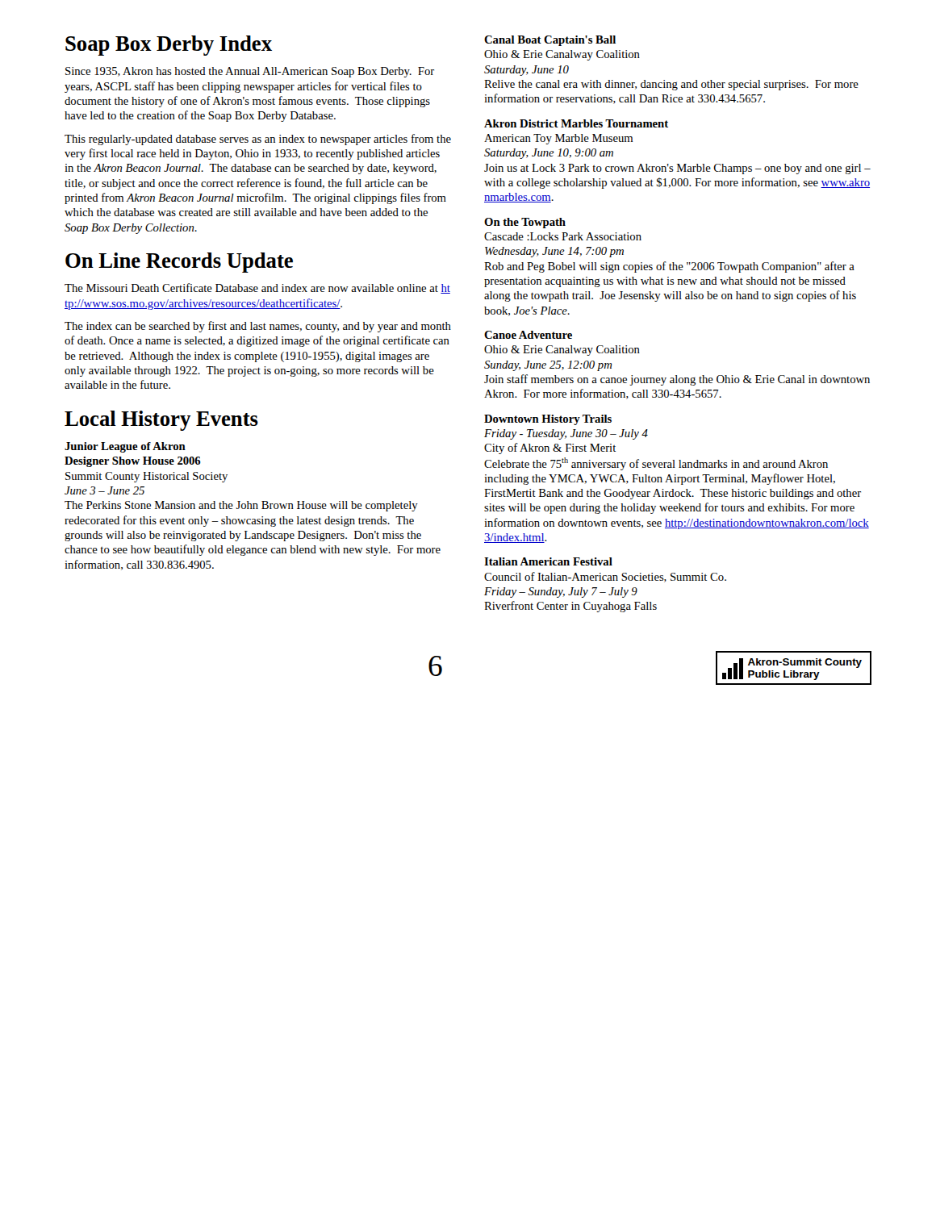Soap Box Derby Index
Since 1935, Akron has hosted the Annual All-American Soap Box Derby. For years, ASCPL staff has been clipping newspaper articles for vertical files to document the history of one of Akron's most famous events. Those clippings have led to the creation of the Soap Box Derby Database.
This regularly-updated database serves as an index to newspaper articles from the very first local race held in Dayton, Ohio in 1933, to recently published articles in the Akron Beacon Journal. The database can be searched by date, keyword, title, or subject and once the correct reference is found, the full article can be printed from Akron Beacon Journal microfilm. The original clippings files from which the database was created are still available and have been added to the Soap Box Derby Collection.
On Line Records Update
The Missouri Death Certificate Database and index are now available online at http://www.sos.mo.gov/archives/resources/deathcertificates/.
The index can be searched by first and last names, county, and by year and month of death. Once a name is selected, a digitized image of the original certificate can be retrieved. Although the index is complete (1910-1955), digital images are only available through 1922. The project is on-going, so more records will be available in the future.
Local History Events
Junior League of Akron
Designer Show House 2006
Summit County Historical Society
June 3 – June 25
The Perkins Stone Mansion and the John Brown House will be completely redecorated for this event only – showcasing the latest design trends. The grounds will also be reinvigorated by Landscape Designers. Don't miss the chance to see how beautifully old elegance can blend with new style. For more information, call 330.836.4905.
Canal Boat Captain's Ball
Ohio & Erie Canalway Coalition
Saturday, June 10
Relive the canal era with dinner, dancing and other special surprises. For more information or reservations, call Dan Rice at 330.434.5657.
Akron District Marbles Tournament
American Toy Marble Museum
Saturday, June 10, 9:00 am
Join us at Lock 3 Park to crown Akron's Marble Champs – one boy and one girl – with a college scholarship valued at $1,000. For more information, see www.akronmarbles.com.
On the Towpath
Cascade :Locks Park Association
Wednesday, June 14, 7:00 pm
Rob and Peg Bobel will sign copies of the "2006 Towpath Companion" after a presentation acquainting us with what is new and what should not be missed along the towpath trail. Joe Jesensky will also be on hand to sign copies of his book, Joe's Place.
Canoe Adventure
Ohio & Erie Canalway Coalition
Sunday, June 25, 12:00 pm
Join staff members on a canoe journey along the Ohio & Erie Canal in downtown Akron. For more information, call 330-434-5657.
Downtown History Trails
Friday - Tuesday, June 30 – July 4
City of Akron & First Merit
Celebrate the 75th anniversary of several landmarks in and around Akron including the YMCA, YWCA, Fulton Airport Terminal, Mayflower Hotel, FirstMertit Bank and the Goodyear Airdock. These historic buildings and other sites will be open during the holiday weekend for tours and exhibits. For more information on downtown events, see http://destinationdowntownakron.com/lock3/index.html.
Italian American Festival
Council of Italian-American Societies, Summit Co.
Friday – Sunday, July 7 – July 9
Riverfront Center in Cuyahoga Falls
6
Akron-Summit County
Public Library